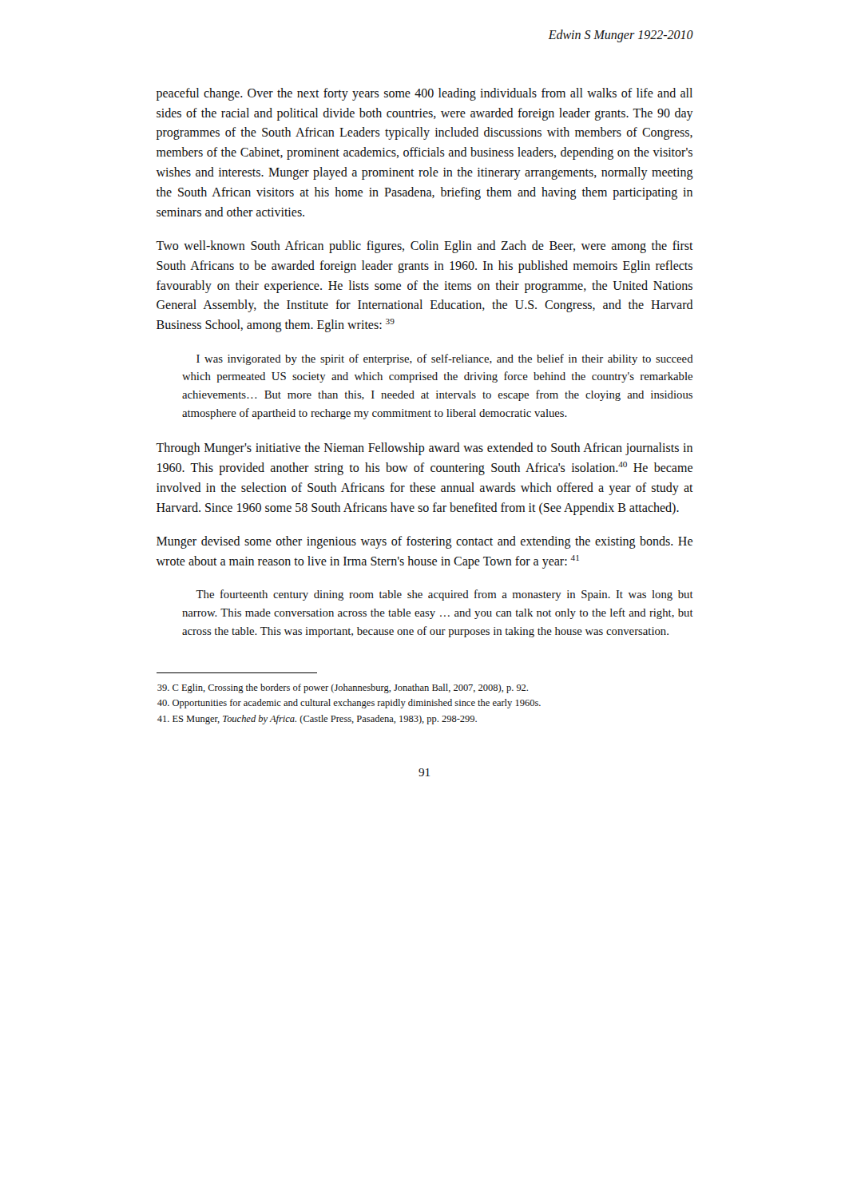Edwin S Munger 1922-2010
peaceful change. Over the next forty years some 400 leading individuals from all walks of life and all sides of the racial and political divide both countries, were awarded foreign leader grants. The 90 day programmes of the South African Leaders typically included discussions with members of Congress, members of the Cabinet, prominent academics, officials and business leaders, depending on the visitor's wishes and interests. Munger played a prominent role in the itinerary arrangements, normally meeting the South African visitors at his home in Pasadena, briefing them and having them participating in seminars and other activities.
Two well-known South African public figures, Colin Eglin and Zach de Beer, were among the first South Africans to be awarded foreign leader grants in 1960. In his published memoirs Eglin reflects favourably on their experience. He lists some of the items on their programme, the United Nations General Assembly, the Institute for International Education, the U.S. Congress, and the Harvard Business School, among them. Eglin writes: 39
I was invigorated by the spirit of enterprise, of self-reliance, and the belief in their ability to succeed which permeated US society and which comprised the driving force behind the country's remarkable achievements… But more than this, I needed at intervals to escape from the cloying and insidious atmosphere of apartheid to recharge my commitment to liberal democratic values.
Through Munger's initiative the Nieman Fellowship award was extended to South African journalists in 1960. This provided another string to his bow of countering South Africa's isolation.40 He became involved in the selection of South Africans for these annual awards which offered a year of study at Harvard. Since 1960 some 58 South Africans have so far benefited from it (See Appendix B attached).
Munger devised some other ingenious ways of fostering contact and extending the existing bonds. He wrote about a main reason to live in Irma Stern's house in Cape Town for a year: 41
The fourteenth century dining room table she acquired from a monastery in Spain. It was long but narrow. This made conversation across the table easy … and you can talk not only to the left and right, but across the table. This was important, because one of our purposes in taking the house was conversation.
C Eglin, Crossing the borders of power (Johannesburg, Jonathan Ball, 2007, 2008), p. 92.
Opportunities for academic and cultural exchanges rapidly diminished since the early 1960s.
ES Munger, Touched by Africa. (Castle Press, Pasadena, 1983), pp. 298-299.
91